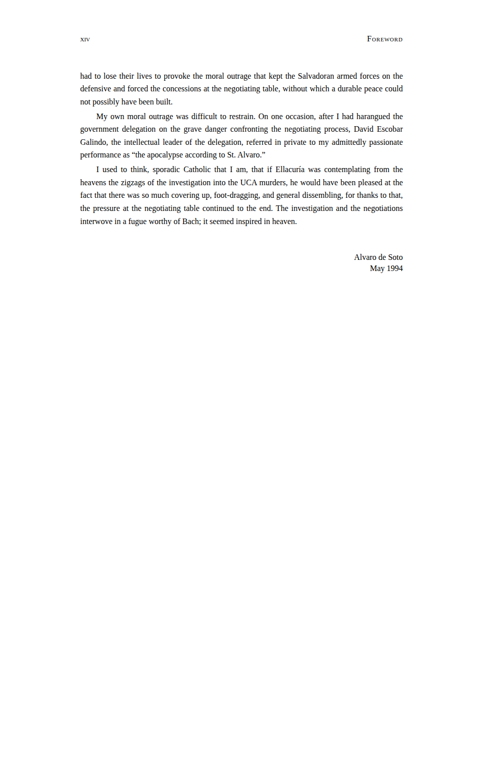xiv Foreword
had to lose their lives to provoke the moral outrage that kept the Salvadoran armed forces on the defensive and forced the concessions at the negotiating table, without which a durable peace could not possibly have been built.
My own moral outrage was difficult to restrain. On one occasion, after I had harangued the government delegation on the grave danger confronting the negotiating process, David Escobar Galindo, the intellectual leader of the delegation, referred in private to my admittedly passionate performance as “the apocalypse according to St. Alvaro.”
I used to think, sporadic Catholic that I am, that if Ellacuría was contemplating from the heavens the zigzags of the investigation into the UCA murders, he would have been pleased at the fact that there was so much covering up, foot-dragging, and general dissembling, for thanks to that, the pressure at the negotiating table continued to the end. The investigation and the negotiations interwove in a fugue worthy of Bach; it seemed inspired in heaven.
Alvaro de Soto May 1994